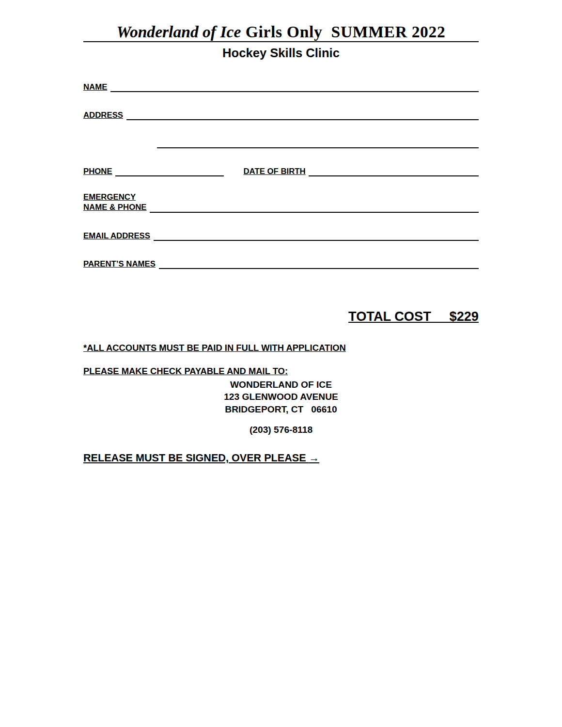Wonderland of Ice Girls Only SUMMER 2022
Hockey Skills Clinic
NAME
ADDRESS
PHONE DATE OF BIRTH
EMERGENCY
NAME & PHONE
EMAIL ADDRESS
PARENT’S NAMES
TOTAL COST $229
*ALL ACCOUNTS MUST BE PAID IN FULL WITH APPLICATION
PLEASE MAKE CHECK PAYABLE AND MAIL TO:
WONDERLAND OF ICE
123 GLENWOOD AVENUE
BRIDGEPORT, CT 06610
(203) 576-8118
RELEASE MUST BE SIGNED, OVER PLEASE →